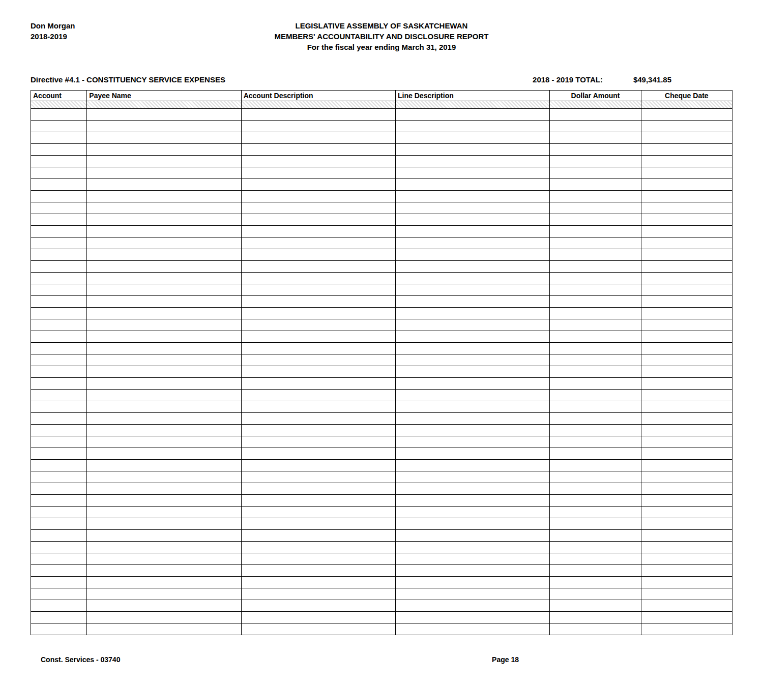Don Morgan
2018-2019
LEGISLATIVE ASSEMBLY OF SASKATCHEWAN
MEMBERS' ACCOUNTABILITY AND DISCLOSURE REPORT
For the fiscal year ending March 31, 2019
Directive #4.1 - CONSTITUENCY SERVICE EXPENSES
2018 - 2019 TOTAL: $49,341.85
| Account | Payee Name | Account Description | Line Description | Dollar Amount | Cheque Date |
| --- | --- | --- | --- | --- | --- |
Const. Services - 03740
Page 18